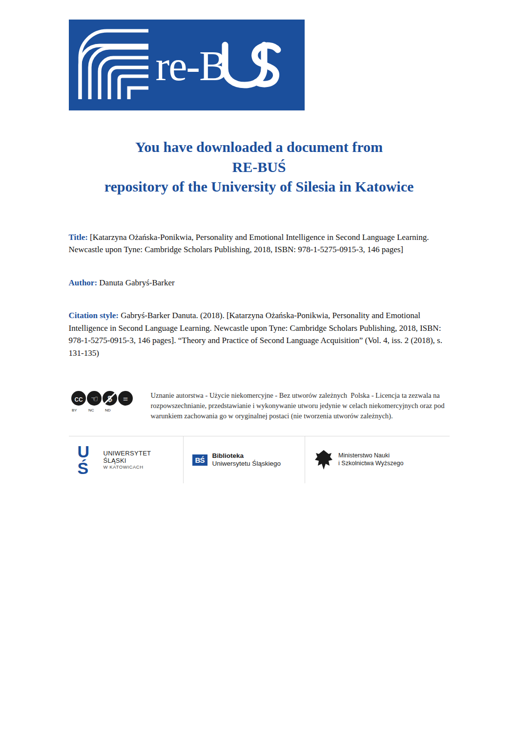re-B
You have downloaded a document from
RE-BUŚ
repository of the University of Silesia in Katowice
Title: [Katarzyna Ożańska-Ponikwia, Personality and Emotional Intelligence in Second Language Learning. Newcastle upon Tyne: Cambridge Scholars Publishing, 2018, ISBN: 978-1-5275-0915-3, 146 pages]
Author: Danuta Gabryś-Barker
Citation style: Gabryś-Barker Danuta. (2018). [Katarzyna Ożańska-Ponikwia, Personality and Emotional Intelligence in Second Language Learning. Newcastle upon Tyne: Cambridge Scholars Publishing, 2018, ISBN: 978-1-5275-0915-3, 146 pages]. “Theory and Practice of Second Language Acquisition” (Vol. 4, iss. 2 (2018), s. 131-135)
cc ☜ $ = BY NC ND
Uznanie autorstwa - Użycie niekomercyjne - Bez utworów zależnych Polska - Licencja ta zezwala na rozpowszechnianie, przedstawianie i wykonywanie utworu jedynie w celach niekomercyjnych oraz pod warunkiem zachowania go w oryginalnej postaci (nie tworzenia utworów zależnych).
U Ś Uniwersytet Śląski w Katowicach
B Ś Biblioteka Uniwersytetu Śląskiego
Ministerstwo Nauki i Szkolnictwa Wyższego